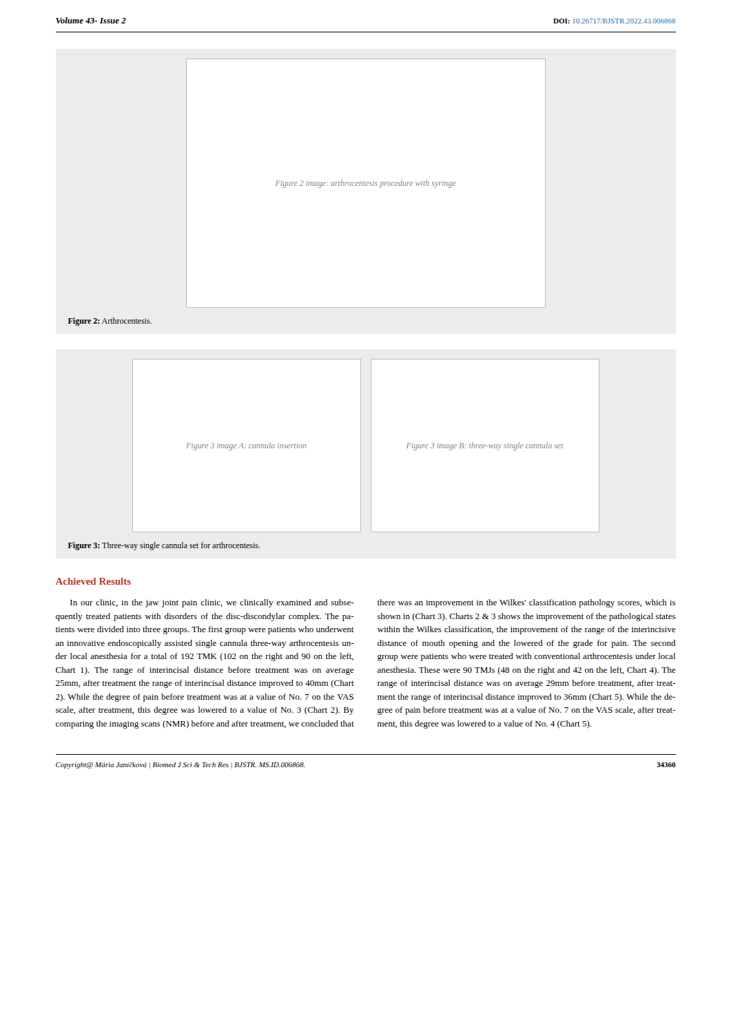Volume 43- Issue 2
DOI: 10.26717/BJSTR.2022.43.006868
Figure 2 image: arthrocentesis procedure with syringe
Figure 2: Arthrocentesis.
Figure 3 image A: cannula insertion
Figure 3 image B: three-way single cannula set
Figure 3: Three-way single cannula set for arthrocentesis.
Achieved Results
In our clinic, in the jaw joint pain clinic, we clinically examined and subsequently treated patients with disorders of the disc-discondylar complex. The patients were divided into three groups. The first group were patients who underwent an innovative endoscopically assisted single cannula three-way arthrocentesis under local anesthesia for a total of 192 TMK (102 on the right and 90 on the left, Chart 1). The range of interincisal distance before treatment was on average 25mm, after treatment the range of interincisal distance improved to 40mm (Chart 2). While the degree of pain before treatment was at a value of No. 7 on the VAS scale, after treatment, this degree was lowered to a value of No. 3 (Chart 2). By comparing the imaging scans (NMR) before and after treatment, we concluded that there was an improvement in the Wilkes' classification pathology scores, which is shown in (Chart 3). Charts 2 & 3 shows the improvement of the pathological states within the Wilkes classification, the improvement of the range of the interincisive distance of mouth opening and the lowered of the grade for pain. The second group were patients who were treated with conventional arthrocentesis under local anesthesia. These were 90 TMJs (48 on the right and 42 on the left, Chart 4). The range of interincisal distance was on average 29mm before treatment, after treatment the range of interincisal distance improved to 36mm (Chart 5). While the degree of pain before treatment was at a value of No. 7 on the VAS scale, after treatment, this degree was lowered to a value of No. 4 (Chart 5).
Copyright@ Mária Janíčková | Biomed J Sci & Tech Res | BJSTR. MS.ID.006868.
34360